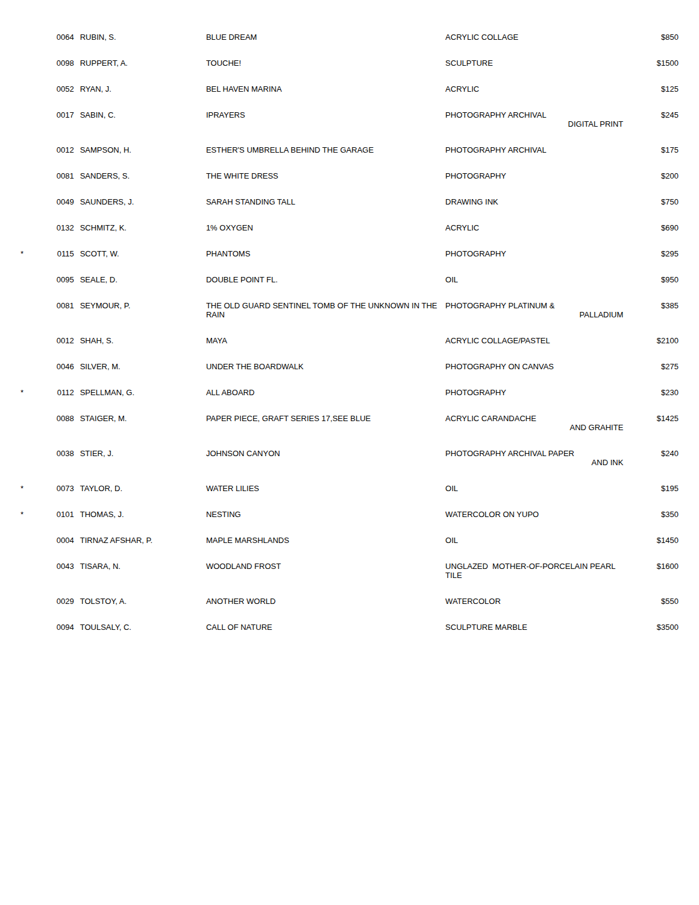| | 0064 | RUBIN, S. | BLUE DREAM | ACRYLIC COLLAGE | $850 |
| | 0098 | RUPPERT, A. | TOUCHE! | SCULPTURE | $1500 |
| | 0052 | RYAN, J. | BEL HAVEN MARINA | ACRYLIC | $125 |
| | 0017 | SABIN, C. | IPRAYERS | PHOTOGRAPHY ARCHIVAL DIGITAL PRINT | $245 |
| | 0012 | SAMPSON, H. | ESTHER'S UMBRELLA BEHIND THE GARAGE | PHOTOGRAPHY ARCHIVAL | $175 |
| | 0081 | SANDERS, S. | THE WHITE DRESS | PHOTOGRAPHY | $200 |
| | 0049 | SAUNDERS, J. | SARAH STANDING TALL | DRAWING INK | $750 |
| | 0132 | SCHMITZ, K. | 1% OXYGEN | ACRYLIC | $690 |
| * | 0115 | SCOTT, W. | PHANTOMS | PHOTOGRAPHY | $295 |
| | 0095 | SEALE, D. | DOUBLE POINT FL. | OIL | $950 |
| | 0081 | SEYMOUR, P. | THE OLD GUARD SENTINEL TOMB OF THE UNKNOWN IN THE RAIN | PHOTOGRAPHY PLATINUM & PALLADIUM | $385 |
| | 0012 | SHAH, S. | MAYA | ACRYLIC COLLAGE/PASTEL | $2100 |
| | 0046 | SILVER, M. | UNDER THE BOARDWALK | PHOTOGRAPHY ON CANVAS | $275 |
| * | 0112 | SPELLMAN, G. | ALL ABOARD | PHOTOGRAPHY | $230 |
| | 0088 | STAIGER, M. | PAPER PIECE, GRAFT SERIES 17,SEE BLUE | ACRYLIC CARANDACHE AND GRAHITE | $1425 |
| | 0038 | STIER, J. | JOHNSON CANYON | PHOTOGRAPHY ARCHIVAL PAPER AND INK | $240 |
| * | 0073 | TAYLOR, D. | WATER LILIES | OIL | $195 |
| * | 0101 | THOMAS, J. | NESTING | WATERCOLOR ON YUPO | $350 |
| | 0004 | TIRNAZ AFSHAR, P. | MAPLE MARSHLANDS | OIL | $1450 |
| | 0043 | TISARA, N. | WOODLAND FROST | UNGLAZED MOTHER-OF-PORCELAIN PEARL TILE | $1600 |
| | 0029 | TOLSTOY, A. | ANOTHER WORLD | WATERCOLOR | $550 |
| | 0094 | TOULSALY, C. | CALL OF NATURE | SCULPTURE MARBLE | $3500 |